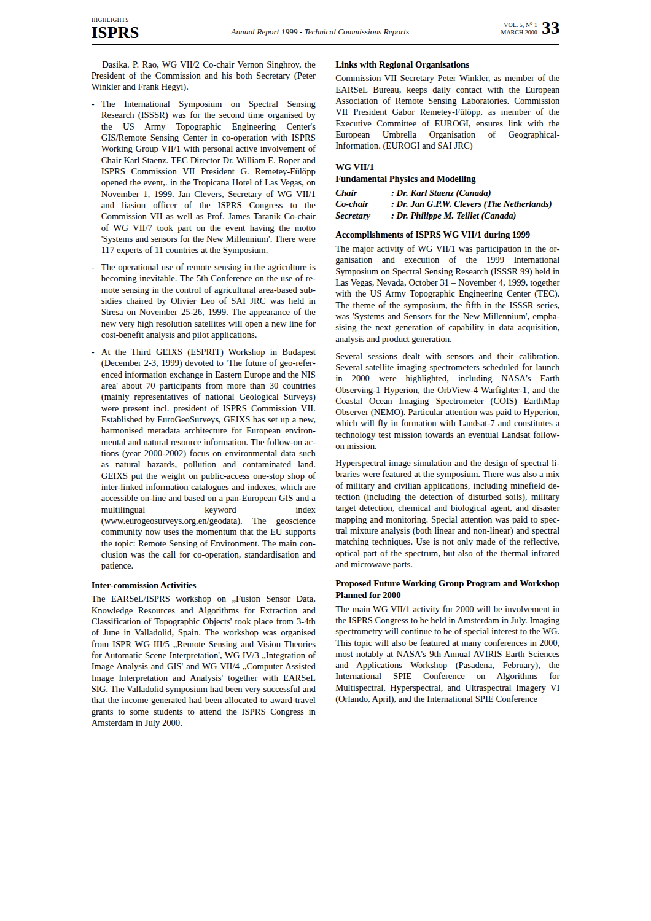HIGHLIGHTS ISPRS
Annual Report 1999 - Technical Commissions Reports
VOL. 5, No 1
MARCH 2000
33
Dasika. P. Rao, WG VII/2 Co-chair Vernon Singhroy, the President of the Commission and his both Secretary (Peter Winkler and Frank Hegyi).
The International Symposium on Spectral Sensing Research (ISSSR) was for the second time organised by the US Army Topographic Engineering Center's GIS/Remote Sensing Center in co-operation with ISPRS Working Group VII/1 with personal active involvement of Chair Karl Staenz. TEC Director Dr. William E. Roper and ISPRS Commission VII President G. Remetey-Fülöpp opened the event,. in the Tropicana Hotel of Las Vegas, on November 1, 1999. Jan Clevers, Secretary of WG VII/1 and liasion officer of the ISPRS Congress to the Commission VII as well as Prof. James Taranik Co-chair of WG VII/7 took part on the event having the motto 'Systems and sensors for the New Millennium'. There were 117 experts of 11 countries at the Symposium.
The operational use of remote sensing in the agriculture is becoming inevitable. The 5th Conference on the use of remote sensing in the control of agricultural area-based subsidies chaired by Olivier Leo of SAI JRC was held in Stresa on November 25-26, 1999. The appearance of the new very high resolution satellites will open a new line for cost-benefit analysis and pilot applications.
At the Third GEIXS (ESPRIT) Workshop in Budapest (December 2-3, 1999) devoted to 'The future of geo-referenced information exchange in Eastern Europe and the NIS area' about 70 participants from more than 30 countries (mainly representatives of national Geological Surveys) were present incl. president of ISPRS Commission VII. Established by EuroGeoSurveys, GEIXS has set up a new, harmonised metadata architecture for European environmental and natural resource information. The follow-on actions (year 2000-2002) focus on environmental data such as natural hazards, pollution and contaminated land. GEIXS put the weight on public-access one-stop shop of inter-linked information catalogues and indexes, which are accessible on-line and based on a pan-European GIS and a multilingual keyword index (www.eurogeosurveys.org.en/geodata). The geoscience community now uses the momentum that the EU supports the topic: Remote Sensing of Environment. The main conclusion was the call for co-operation, standardisation and patience.
Inter-commission Activities
The EARSeL/ISPRS workshop on „Fusion Sensor Data, Knowledge Resources and Algorithms for Extraction and Classification of Topographic Objects' took place from 3-4th of June in Valladolid, Spain. The workshop was organised from ISPR WG III/5 „Remote Sensing and Vision Theories for Automatic Scene Interpretation', WG IV/3 „Integration of Image Analysis and GIS' and WG VII/4 „Computer Assisted Image Interpretation and Analysis' together with EARSeL SIG. The Valladolid symposium had been very successful and that the income generated had been allocated to award travel grants to some students to attend the ISPRS Congress in Amsterdam in July 2000.
Links with Regional Organisations
Commission VII Secretary Peter Winkler, as member of the EARSeL Bureau, keeps daily contact with the European Association of Remote Sensing Laboratories. Commission VII President Gabor Remetey-Fülöpp, as member of the Executive Committee of EUROGI, ensures link with the European Umbrella Organisation of Geographical-Information. (EUROGI and SAI JRC)
WG VII/1
Fundamental Physics and Modelling
Chair: Dr. Karl Staenz (Canada)
Co-chair: Dr. Jan G.P.W. Clevers (The Netherlands)
Secretary: Dr. Philippe M. Teillet (Canada)
Accomplishments of ISPRS WG VII/1 during 1999
The major activity of WG VII/1 was participation in the organisation and execution of the 1999 International Symposium on Spectral Sensing Research (ISSSR 99) held in Las Vegas, Nevada, October 31 – November 4, 1999, together with the US Army Topographic Engineering Center (TEC). The theme of the symposium, the fifth in the ISSSR series, was 'Systems and Sensors for the New Millennium', emphasising the next generation of capability in data acquisition, analysis and product generation.
Several sessions dealt with sensors and their calibration. Several satellite imaging spectrometers scheduled for launch in 2000 were highlighted, including NASA's Earth Observing-1 Hyperion, the OrbView-4 Warfighter-1, and the Coastal Ocean Imaging Spectrometer (COIS) EarthMap Observer (NEMO). Particular attention was paid to Hyperion, which will fly in formation with Landsat-7 and constitutes a technology test mission towards an eventual Landsat follow-on mission.
Hyperspectral image simulation and the design of spectral libraries were featured at the symposium. There was also a mix of military and civilian applications, including minefield detection (including the detection of disturbed soils), military target detection, chemical and biological agent, and disaster mapping and monitoring. Special attention was paid to spectral mixture analysis (both linear and non-linear) and spectral matching techniques. Use is not only made of the reflective, optical part of the spectrum, but also of the thermal infrared and microwave parts.
Proposed Future Working Group Program and Workshop Planned for 2000
The main WG VII/1 activity for 2000 will be involvement in the ISPRS Congress to be held in Amsterdam in July. Imaging spectrometry will continue to be of special interest to the WG. This topic will also be featured at many conferences in 2000, most notably at NASA's 9th Annual AVIRIS Earth Sciences and Applications Workshop (Pasadena, February), the International SPIE Conference on Algorithms for Multispectral, Hyperspectral, and Ultraspectral Imagery VI (Orlando, April), and the International SPIE Conference